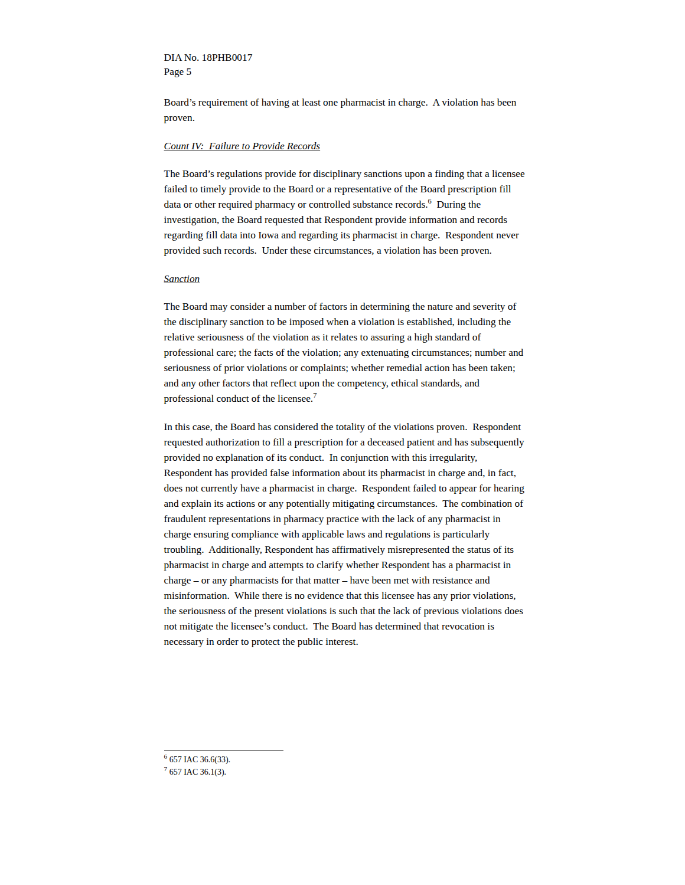DIA No. 18PHB0017
Page 5
Board’s requirement of having at least one pharmacist in charge. A violation has been proven.
Count IV: Failure to Provide Records
The Board’s regulations provide for disciplinary sanctions upon a finding that a licensee failed to timely provide to the Board or a representative of the Board prescription fill data or other required pharmacy or controlled substance records.6 During the investigation, the Board requested that Respondent provide information and records regarding fill data into Iowa and regarding its pharmacist in charge. Respondent never provided such records. Under these circumstances, a violation has been proven.
Sanction
The Board may consider a number of factors in determining the nature and severity of the disciplinary sanction to be imposed when a violation is established, including the relative seriousness of the violation as it relates to assuring a high standard of professional care; the facts of the violation; any extenuating circumstances; number and seriousness of prior violations or complaints; whether remedial action has been taken; and any other factors that reflect upon the competency, ethical standards, and professional conduct of the licensee.7
In this case, the Board has considered the totality of the violations proven. Respondent requested authorization to fill a prescription for a deceased patient and has subsequently provided no explanation of its conduct. In conjunction with this irregularity, Respondent has provided false information about its pharmacist in charge and, in fact, does not currently have a pharmacist in charge. Respondent failed to appear for hearing and explain its actions or any potentially mitigating circumstances. The combination of fraudulent representations in pharmacy practice with the lack of any pharmacist in charge ensuring compliance with applicable laws and regulations is particularly troubling. Additionally, Respondent has affirmatively misrepresented the status of its pharmacist in charge and attempts to clarify whether Respondent has a pharmacist in charge – or any pharmacists for that matter – have been met with resistance and misinformation. While there is no evidence that this licensee has any prior violations, the seriousness of the present violations is such that the lack of previous violations does not mitigate the licensee’s conduct. The Board has determined that revocation is necessary in order to protect the public interest.
6 657 IAC 36.6(33).
7 657 IAC 36.1(3).